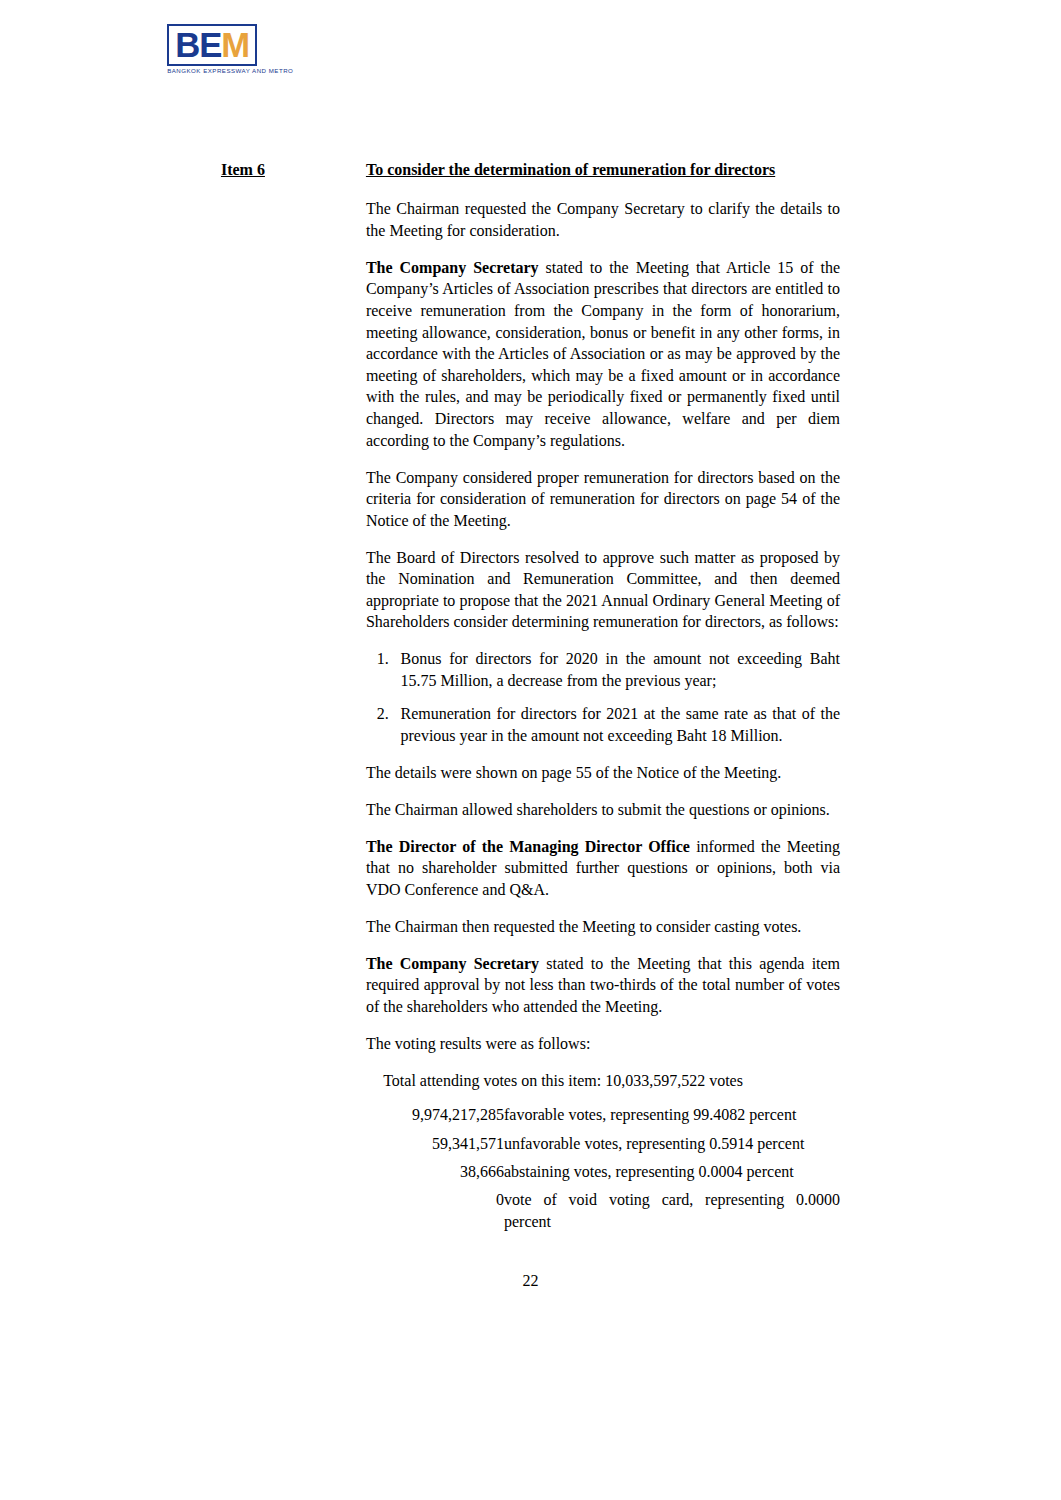BEM
BANGKOK EXPRESSWAY AND METRO
| Item 6 | To consider the determination of remuneration for directors The Chairman requested the Company Secretary to clarify the details to the Meeting for consideration. The Company Secretary stated to the Meeting that Article 15 of the Company’s Articles of Association prescribes that directors are entitled to receive remuneration from the Company in the form of honorarium, meeting allowance, consideration, bonus or benefit in any other forms, in accordance with the Articles of Association or as may be approved by the meeting of shareholders, which may be a fixed amount or in accordance with the rules, and may be periodically fixed or permanently fixed until changed. Directors may receive allowance, welfare and per diem according to the Company’s regulations. The Company considered proper remuneration for directors based on the criteria for consideration of remuneration for directors on page 54 of the Notice of the Meeting. The Board of Directors resolved to approve such matter as proposed by the Nomination and Remuneration Committee, and then deemed appropriate to propose that the 2021 Annual Ordinary General Meeting of Shareholders consider determining remuneration for directors, as follows: Bonus for directors for 2020 in the amount not exceeding Baht 15.75 Million, a decrease from the previous year; Remuneration for directors for 2021 at the same rate as that of the previous year in the amount not exceeding Baht 18 Million. The details were shown on page 55 of the Notice of the Meeting. The Chairman allowed shareholders to submit the questions or opinions. The Director of the Managing Director Office informed the Meeting that no shareholder submitted further questions or opinions, both via VDO Conference and Q&A. The Chairman then requested the Meeting to consider casting votes. The Company Secretary stated to the Meeting that this agenda item required approval by not less than two-thirds of the total number of votes of the shareholders who attended the Meeting. The voting results were as follows: Total attending votes on this item: 10,033,597,522 votes / 9,974,217,285 / favorable votes, representing 99.4082 percent / / 59,341,571 / unfavorable votes, representing 0.5914 percent / / 38,666 / abstaining votes, representing 0.0004 percent / / 0 / vote of void voting card, representing 0.0000 percent / |
22